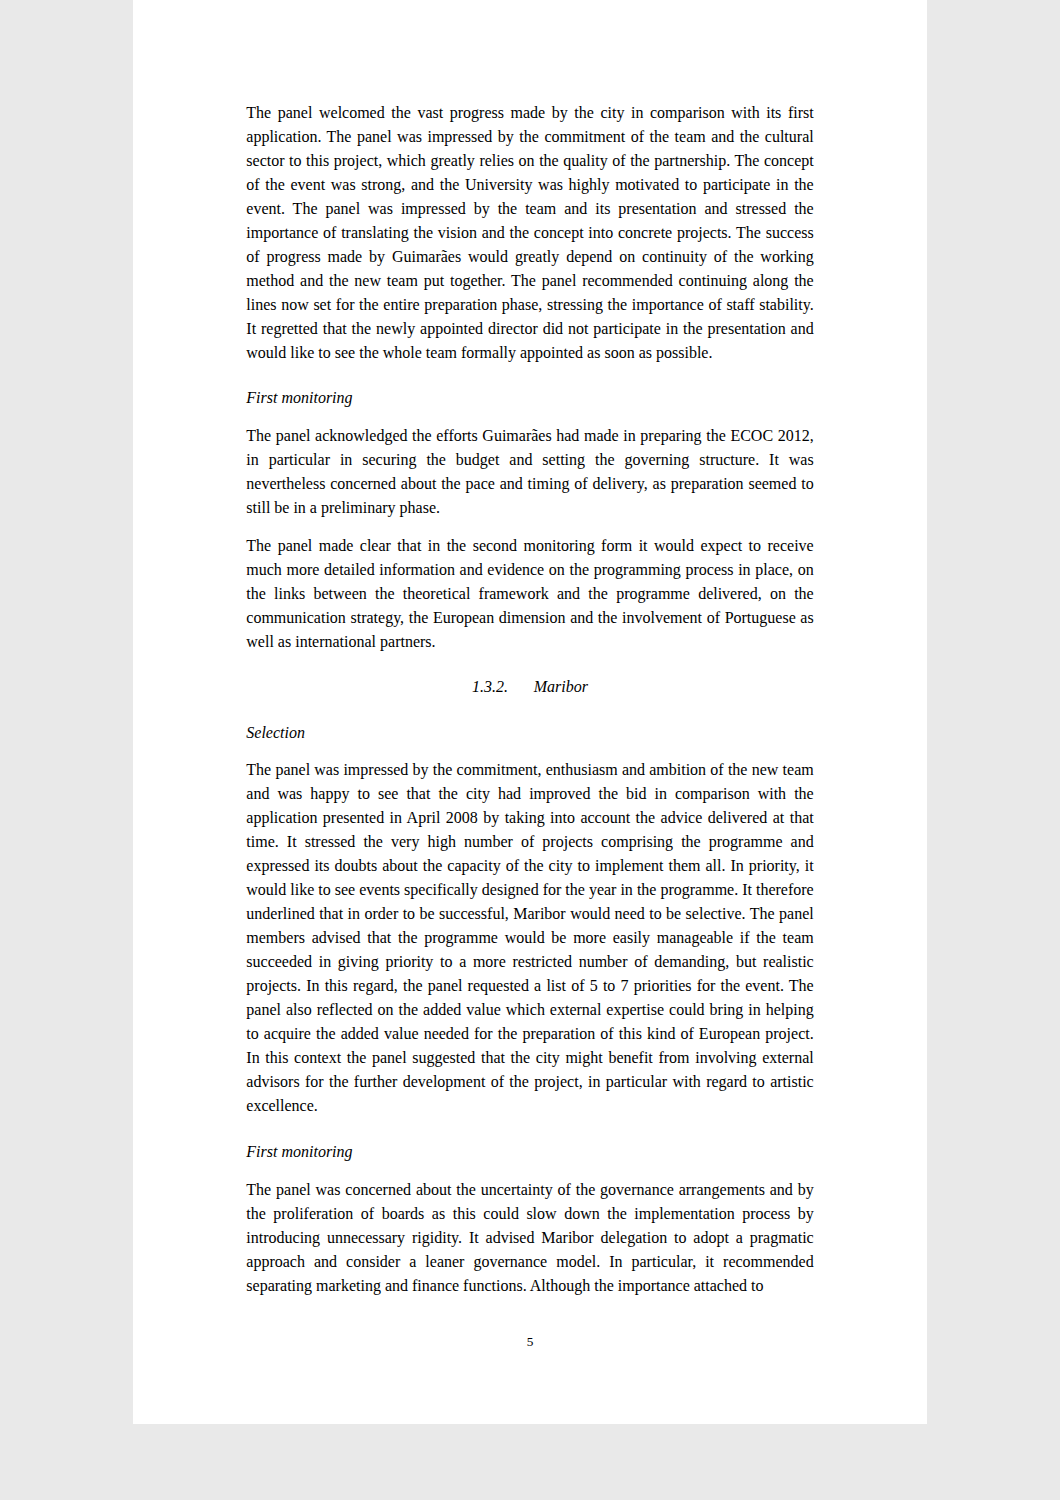The panel welcomed the vast progress made by the city in comparison with its first application. The panel was impressed by the commitment of the team and the cultural sector to this project, which greatly relies on the quality of the partnership. The concept of the event was strong, and the University was highly motivated to participate in the event. The panel was impressed by the team and its presentation and stressed the importance of translating the vision and the concept into concrete projects. The success of progress made by Guimarães would greatly depend on continuity of the working method and the new team put together. The panel recommended continuing along the lines now set for the entire preparation phase, stressing the importance of staff stability. It regretted that the newly appointed director did not participate in the presentation and would like to see the whole team formally appointed as soon as possible.
First monitoring
The panel acknowledged the efforts Guimarães had made in preparing the ECOC 2012, in particular in securing the budget and setting the governing structure. It was nevertheless concerned about the pace and timing of delivery, as preparation seemed to still be in a preliminary phase.
The panel made clear that in the second monitoring form it would expect to receive much more detailed information and evidence on the programming process in place, on the links between the theoretical framework and the programme delivered, on the communication strategy, the European dimension and the involvement of Portuguese as well as international partners.
1.3.2. Maribor
Selection
The panel was impressed by the commitment, enthusiasm and ambition of the new team and was happy to see that the city had improved the bid in comparison with the application presented in April 2008 by taking into account the advice delivered at that time. It stressed the very high number of projects comprising the programme and expressed its doubts about the capacity of the city to implement them all. In priority, it would like to see events specifically designed for the year in the programme. It therefore underlined that in order to be successful, Maribor would need to be selective. The panel members advised that the programme would be more easily manageable if the team succeeded in giving priority to a more restricted number of demanding, but realistic projects. In this regard, the panel requested a list of 5 to 7 priorities for the event. The panel also reflected on the added value which external expertise could bring in helping to acquire the added value needed for the preparation of this kind of European project. In this context the panel suggested that the city might benefit from involving external advisors for the further development of the project, in particular with regard to artistic excellence.
First monitoring
The panel was concerned about the uncertainty of the governance arrangements and by the proliferation of boards as this could slow down the implementation process by introducing unnecessary rigidity. It advised Maribor delegation to adopt a pragmatic approach and consider a leaner governance model. In particular, it recommended separating marketing and finance functions. Although the importance attached to
5